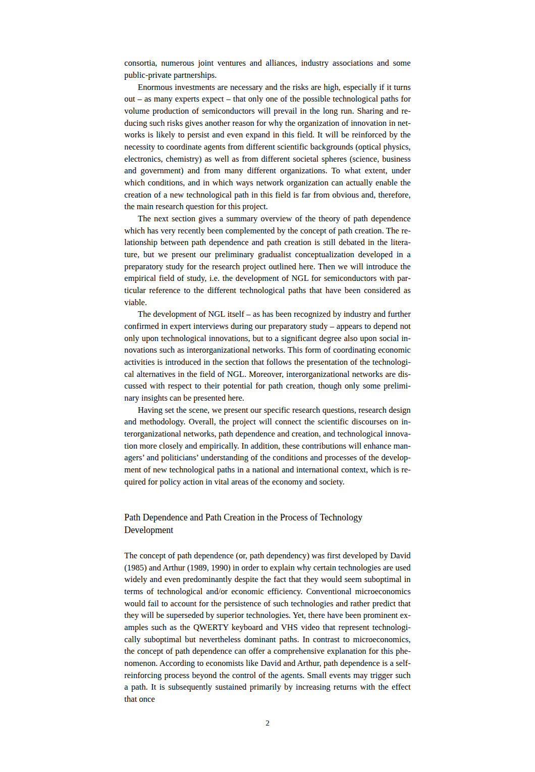consortia, numerous joint ventures and alliances, industry associations and some public-private partnerships.
Enormous investments are necessary and the risks are high, especially if it turns out – as many experts expect – that only one of the possible technological paths for volume production of semiconductors will prevail in the long run. Sharing and reducing such risks gives another reason for why the organization of innovation in networks is likely to persist and even expand in this field. It will be reinforced by the necessity to coordinate agents from different scientific backgrounds (optical physics, electronics, chemistry) as well as from different societal spheres (science, business and government) and from many different organizations. To what extent, under which conditions, and in which ways network organization can actually enable the creation of a new technological path in this field is far from obvious and, therefore, the main research question for this project.
The next section gives a summary overview of the theory of path dependence which has very recently been complemented by the concept of path creation. The relationship between path dependence and path creation is still debated in the literature, but we present our preliminary gradualist conceptualization developed in a preparatory study for the research project outlined here. Then we will introduce the empirical field of study, i.e. the development of NGL for semiconductors with particular reference to the different technological paths that have been considered as viable.
The development of NGL itself – as has been recognized by industry and further confirmed in expert interviews during our preparatory study – appears to depend not only upon technological innovations, but to a significant degree also upon social innovations such as interorganizational networks. This form of coordinating economic activities is introduced in the section that follows the presentation of the technological alternatives in the field of NGL. Moreover, interorganizational networks are discussed with respect to their potential for path creation, though only some preliminary insights can be presented here.
Having set the scene, we present our specific research questions, research design and methodology. Overall, the project will connect the scientific discourses on interorganizational networks, path dependence and creation, and technological innovation more closely and empirically. In addition, these contributions will enhance managers’ and politicians’ understanding of the conditions and processes of the development of new technological paths in a national and international context, which is required for policy action in vital areas of the economy and society.
Path Dependence and Path Creation in the Process of Technology
Development
The concept of path dependence (or, path dependency) was first developed by David (1985) and Arthur (1989, 1990) in order to explain why certain technologies are used widely and even predominantly despite the fact that they would seem suboptimal in terms of technological and/or economic efficiency. Conventional microeconomics would fail to account for the persistence of such technologies and rather predict that they will be superseded by superior technologies. Yet, there have been prominent examples such as the QWERTY keyboard and VHS video that represent technologically suboptimal but nevertheless dominant paths. In contrast to microeconomics, the concept of path dependence can offer a comprehensive explanation for this phenomenon. According to economists like David and Arthur, path dependence is a self-reinforcing process beyond the control of the agents. Small events may trigger such a path. It is subsequently sustained primarily by increasing returns with the effect that once
2